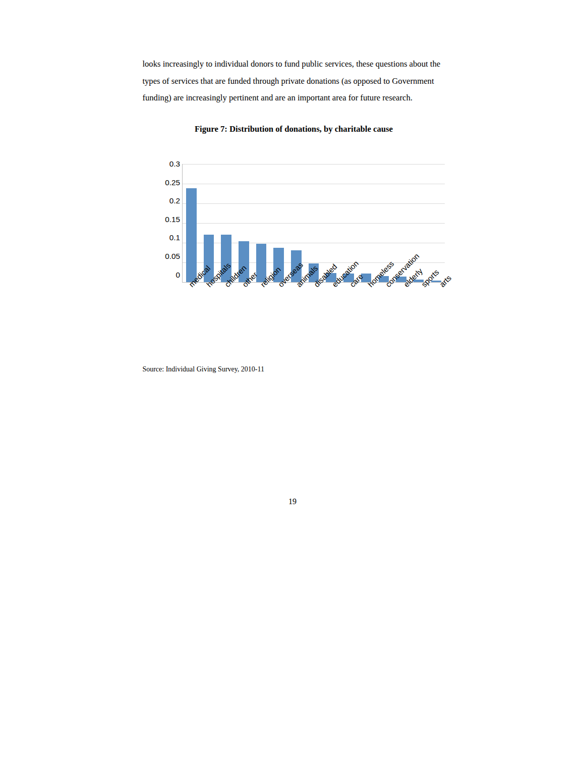looks increasingly to individual donors to fund public services, these questions about the types of services that are funded through private donations (as opposed to Government funding) are increasingly pertinent and are an important area for future research.
Figure 7: Distribution of donations, by charitable cause
0.3 0.25 0.2 0.15 0.1 0.05 0
medical hospitals children other religion overseas animals disabled education care homeless conservation elderly sports arts
Source: Individual Giving Survey, 2010-11
19